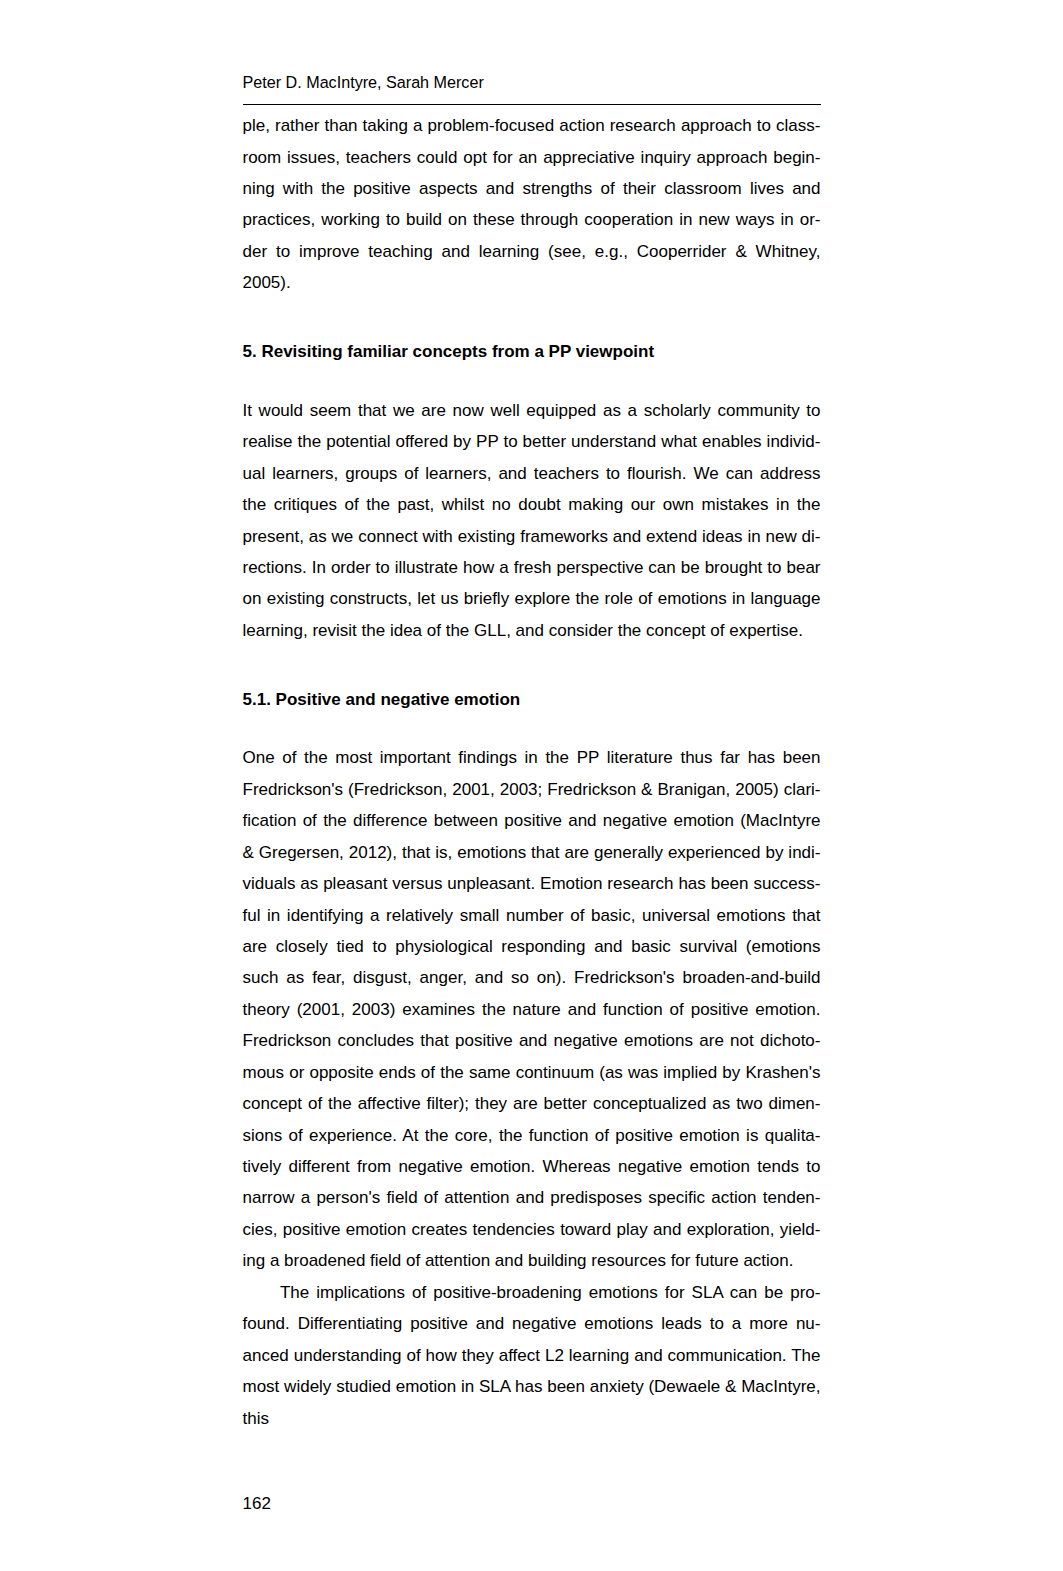Peter D. MacIntyre, Sarah Mercer
ple, rather than taking a problem-focused action research approach to classroom issues, teachers could opt for an appreciative inquiry approach beginning with the positive aspects and strengths of their classroom lives and practices, working to build on these through cooperation in new ways in order to improve teaching and learning (see, e.g., Cooperrider & Whitney, 2005).
5. Revisiting familiar concepts from a PP viewpoint
It would seem that we are now well equipped as a scholarly community to realise the potential offered by PP to better understand what enables individual learners, groups of learners, and teachers to flourish. We can address the critiques of the past, whilst no doubt making our own mistakes in the present, as we connect with existing frameworks and extend ideas in new directions. In order to illustrate how a fresh perspective can be brought to bear on existing constructs, let us briefly explore the role of emotions in language learning, revisit the idea of the GLL, and consider the concept of expertise.
5.1. Positive and negative emotion
One of the most important findings in the PP literature thus far has been Fredrickson's (Fredrickson, 2001, 2003; Fredrickson & Branigan, 2005) clarification of the difference between positive and negative emotion (MacIntyre & Gregersen, 2012), that is, emotions that are generally experienced by individuals as pleasant versus unpleasant. Emotion research has been successful in identifying a relatively small number of basic, universal emotions that are closely tied to physiological responding and basic survival (emotions such as fear, disgust, anger, and so on). Fredrickson's broaden-and-build theory (2001, 2003) examines the nature and function of positive emotion. Fredrickson concludes that positive and negative emotions are not dichotomous or opposite ends of the same continuum (as was implied by Krashen's concept of the affective filter); they are better conceptualized as two dimensions of experience. At the core, the function of positive emotion is qualitatively different from negative emotion. Whereas negative emotion tends to narrow a person's field of attention and predisposes specific action tendencies, positive emotion creates tendencies toward play and exploration, yielding a broadened field of attention and building resources for future action.
The implications of positive-broadening emotions for SLA can be profound. Differentiating positive and negative emotions leads to a more nuanced understanding of how they affect L2 learning and communication. The most widely studied emotion in SLA has been anxiety (Dewaele & MacIntyre, this
162